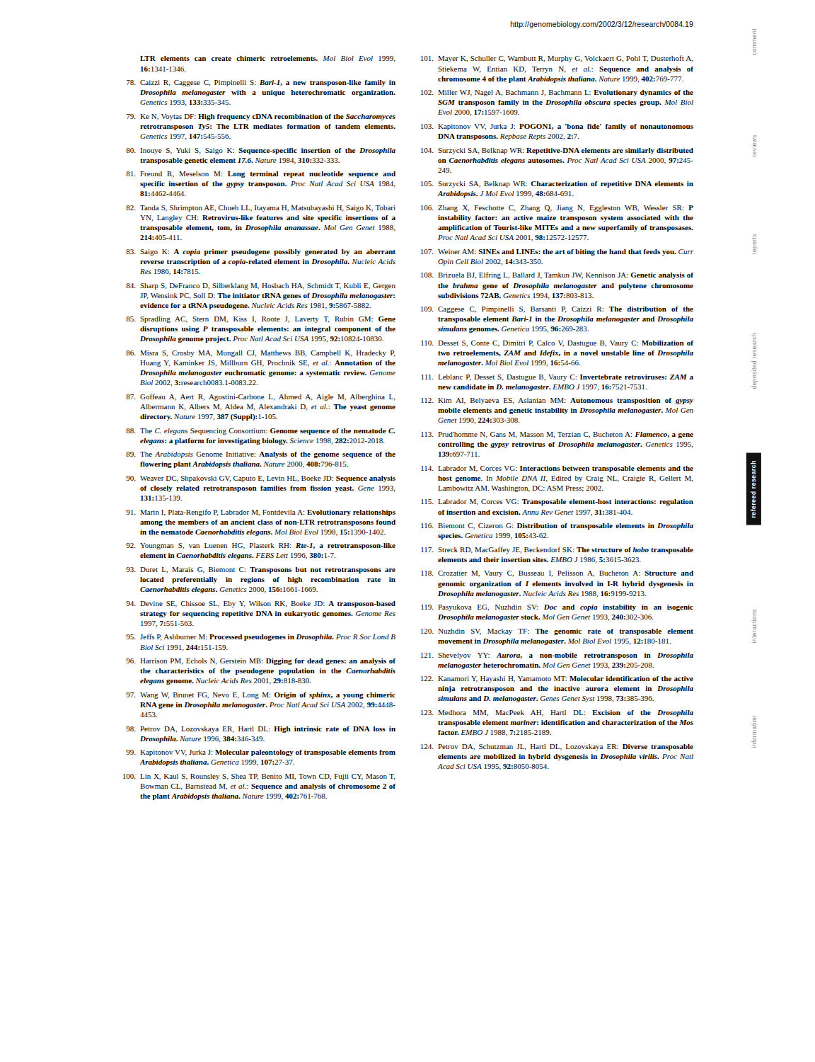http://genomebiology.com/2002/3/12/research/0084.19
LTR elements can create chimeric retroelements. Mol Biol Evol 1999, 16: 1341-1346.
78. Caizzi R, Caggese C, Pimpinelli S: Bari-1, a new transposon-like family in Drosophila melanogaster with a unique heterochromatic organization. Genetics 1993, 133: 335-345.
79. Ke N, Voytas DF: High frequency cDNA recombination of the Saccharomyces retrotransposon Ty5: The LTR mediates formation of tandem elements. Genetics 1997, 147: 545-556.
80. Inouye S, Yuki S, Saigo K: Sequence-specific insertion of the Drosophila transposable genetic element 17.6. Nature 1984, 310: 332-333.
81. Freund R, Meselson M: Long terminal repeat nucleotide sequence and specific insertion of the gypsy transposon. Proc Natl Acad Sci USA 1984, 81: 4462-4464.
82. Tanda S, Shrimpton AE, Chueh LL, Itayama H, Matsubayashi H, Saigo K, Tobari YN, Langley CH: Retrovirus-like features and site specific insertions of a transposable element, tom, in Drosophila ananassae. Mol Gen Genet 1988, 214: 405-411.
83. Saigo K: A copia primer pseudogene possibly generated by an aberrant reverse transcription of a copia-related element in Drosophila. Nucleic Acids Res 1986, 14: 7815.
84. Sharp S, DeFranco D, Silberklang M, Hosbach HA, Schmidt T, Kubli E, Gergen JP, Wensink PC, Soll D: The initiator tRNA genes of Drosophila melanogaster: evidence for a tRNA pseudogene. Nucleic Acids Res 1981, 9: 5867-5882.
85. Spradling AC, Stern DM, Kiss I, Roote J, Laverty T, Rubin GM: Gene disruptions using P transposable elements: an integral component of the Drosophila genome project. Proc Natl Acad Sci USA 1995, 92: 10824-10830.
86. Misra S, Crosby MA, Mungall CJ, Matthews BB, Campbell K, Hradecky P, Huang Y, Kaminker JS, Millburn GH, Prochnik SE, et al.: Annotation of the Drosophila melanogaster euchromatic genome: a systematic review. Genome Biol 2002, 3: research0083.1-0083.22.
87. Goffeau A, Aert R, Agostini-Carbone L, Ahmed A, Aigle M, Alberghina L, Albermann K, Albers M, Aldea M, Alexandraki D, et al.: The yeast genome directory. Nature 1997, 387 (Suppl): 1-105.
88. The C. elegans Sequencing Consortium: Genome sequence of the nematode C. elegans: a platform for investigating biology. Science 1998, 282: 2012-2018.
89. The Arabidopsis Genome Initiative: Analysis of the genome sequence of the flowering plant Arabidopsis thaliana. Nature 2000, 408: 796-815.
90. Weaver DC, Shpakovski GV, Caputo E, Levin HL, Boeke JD: Sequence analysis of closely related retrotransposon families from fission yeast. Gene 1993, 131: 135-139.
91. Marin I, Plata-Rengifo P, Labrador M, Fontdevila A: Evolutionary relationships among the members of an ancient class of non-LTR retrotransposons found in the nematode Caenorhabditis elegans. Mol Biol Evol 1998, 15: 1390-1402.
92. Youngman S, van Luenen HG, Plasterk RH: Rte-1, a retrotransposon-like element in Caenorhabditis elegans. FEBS Lett 1996, 380: 1-7.
93. Duret L, Marais G, Biemont C: Transposons but not retrotransposons are located preferentially in regions of high recombination rate in Caenorhabditis elegans. Genetics 2000, 156: 1661-1669.
94. Devine SE, Chissoe SL, Eby Y, Wilson RK, Boeke JD: A transposon-based strategy for sequencing repetitive DNA in eukaryotic genomes. Genome Res 1997, 7: 551-563.
95. Jeffs P, Ashburner M: Processed pseudogenes in Drosophila. Proc R Soc Lond B Biol Sci 1991, 244: 151-159.
96. Harrison PM, Echols N, Gerstein MB: Digging for dead genes: an analysis of the characteristics of the pseudogene population in the Caenorhabditis elegans genome. Nucleic Acids Res 2001, 29: 818-830.
97. Wang W, Brunet FG, Nevo E, Long M: Origin of sphinx, a young chimeric RNA gene in Drosophila melanogaster. Proc Natl Acad Sci USA 2002, 99: 4448-4453.
98. Petrov DA, Lozovskaya ER, Hartl DL: High intrinsic rate of DNA loss in Drosophila. Nature 1996, 384: 346-349.
99. Kapitonov VV, Jurka J: Molecular paleontology of transposable elements from Arabidopsis thaliana. Genetica 1999, 107: 27-37.
100. Lin X, Kaul S, Rounsley S, Shea TP, Benito MI, Town CD, Fujii CY, Mason T, Bowman CL, Barnstead M, et al.: Sequence and analysis of chromosome 2 of the plant Arabidopsis thaliana. Nature 1999, 402: 761-768.
101. Mayer K, Schuller C, Wambutt R, Murphy G, Volckaert G, Pohl T, Dusterhoft A, Stiekema W, Entian KD, Terryn N, et al.: Sequence and analysis of chromosome 4 of the plant Arabidopsis thaliana. Nature 1999, 402: 769-777.
102. Miller WJ, Nagel A, Bachmann J, Bachmann L: Evolutionary dynamics of the SGM transposon family in the Drosophila obscura species group. Mol Biol Evol 2000, 17: 1597-1609.
103. Kapitonov VV, Jurka J: POGON1, a 'bona fide' family of nonautonomous DNA transposons. Repbase Repts 2002, 2: 7.
104. Surzycki SA, Belknap WR: Repetitive-DNA elements are similarly distributed on Caenorhabditis elegans autosomes. Proc Natl Acad Sci USA 2000, 97: 245-249.
105. Surzycki SA, Belknap WR: Characterization of repetitive DNA elements in Arabidopsis. J Mol Evol 1999, 48: 684-691.
106. Zhang X, Feschotte C, Zhang Q, Jiang N, Eggleston WB, Wessler SR: P instability factor: an active maize transposon system associated with the amplification of Tourist-like MITEs and a new superfamily of transposases. Proc Natl Acad Sci USA 2001, 98: 12572-12577.
107. Weiner AM: SINEs and LINEs: the art of biting the hand that feeds you. Curr Opin Cell Biol 2002, 14: 343-350.
108. Brizuela BJ, Elfring L, Ballard J, Tamkun JW, Kennison JA: Genetic analysis of the brahma gene of Drosophila melanogaster and polytene chromosome subdivisions 72AB. Genetics 1994, 137: 803-813.
109. Caggese C, Pimpinelli S, Barsanti P, Caizzi R: The distribution of the transposable element Bari-1 in the Drosophila melanogaster and Drosophila simulans genomes. Genetica 1995, 96: 269-283.
110. Desset S, Conte C, Dimitri P, Calco V, Dastugue B, Vaury C: Mobilization of two retroelements, ZAM and Idefix, in a novel unstable line of Drosophila melanogaster. Mol Biol Evol 1999, 16: 54-66.
111. Leblanc P, Desset S, Dastugue B, Vaury C: Invertebrate retroviruses: ZAM a new candidate in D. melanogaster. EMBO J 1997, 16: 7521-7531.
112. Kim AI, Belyaeva ES, Aslanian MM: Autonomous transposition of gypsy mobile elements and genetic instability in Drosophila melanogaster. Mol Gen Genet 1990, 224: 303-308.
113. Prud'homme N, Gans M, Masson M, Terzian C, Bucheton A: Flamenco, a gene controlling the gypsy retrovirus of Drosophila melanogaster. Genetics 1995, 139: 697-711.
114. Labrador M, Corces VG: Interactions between transposable elements and the host genome. In Mobile DNA II, Edited by Craig NL, Craigie R, Gellert M, Lambowitz AM. Washington, DC: ASM Press; 2002.
115. Labrador M, Corces VG: Transposable element-host interactions: regulation of insertion and excision. Annu Rev Genet 1997, 31: 381-404.
116. Biemont C, Cizeron G: Distribution of transposable elements in Drosophila species. Genetica 1999, 105: 43-62.
117. Streck RD, MacGaffey JE, Beckendorf SK: The structure of hobo transposable elements and their insertion sites. EMBO J 1986, 5: 3615-3623.
118. Crozatier M, Vaury C, Busseau I, Pelisson A, Bucheton A: Structure and genomic organization of I elements involved in I-R hybrid dysgenesis in Drosophila melanogaster. Nucleic Acids Res 1988, 16: 9199-9213.
119. Pasyukova EG, Nuzhdin SV: Doc and copia instability in an isogenic Drosophila melanogaster stock. Mol Gen Genet 1993, 240: 302-306.
120. Nuzhdin SV, Mackay TF: The genomic rate of transposable element movement in Drosophila melanogaster. Mol Biol Evol 1995, 12: 180-181.
121. Shevelyov YY: Aurora, a non-mobile retrotransposon in Drosophila melanogaster heterochromatin. Mol Gen Genet 1993, 239: 205-208.
122. Kanamori Y, Hayashi H, Yamamoto MT: Molecular identification of the active ninja retrotransposon and the inactive aurora element in Drosophila simulans and D. melanogaster. Genes Genet Syst 1998, 73: 385-396.
123. Medhora MM, MacPeek AH, Hartl DL: Excision of the Drosophila transposable element mariner: identification and characterization of the Mos factor. EMBO J 1988, 7: 2185-2189.
124. Petrov DA, Schutzman JL, Hartl DL, Lozovskaya ER: Diverse transposable elements are mobilized in hybrid dysgenesis in Drosophila virilis. Proc Natl Acad Sci USA 1995, 92: 8050-8054.
comment
reviews
reports
deposited research
refereed research
interactions
information